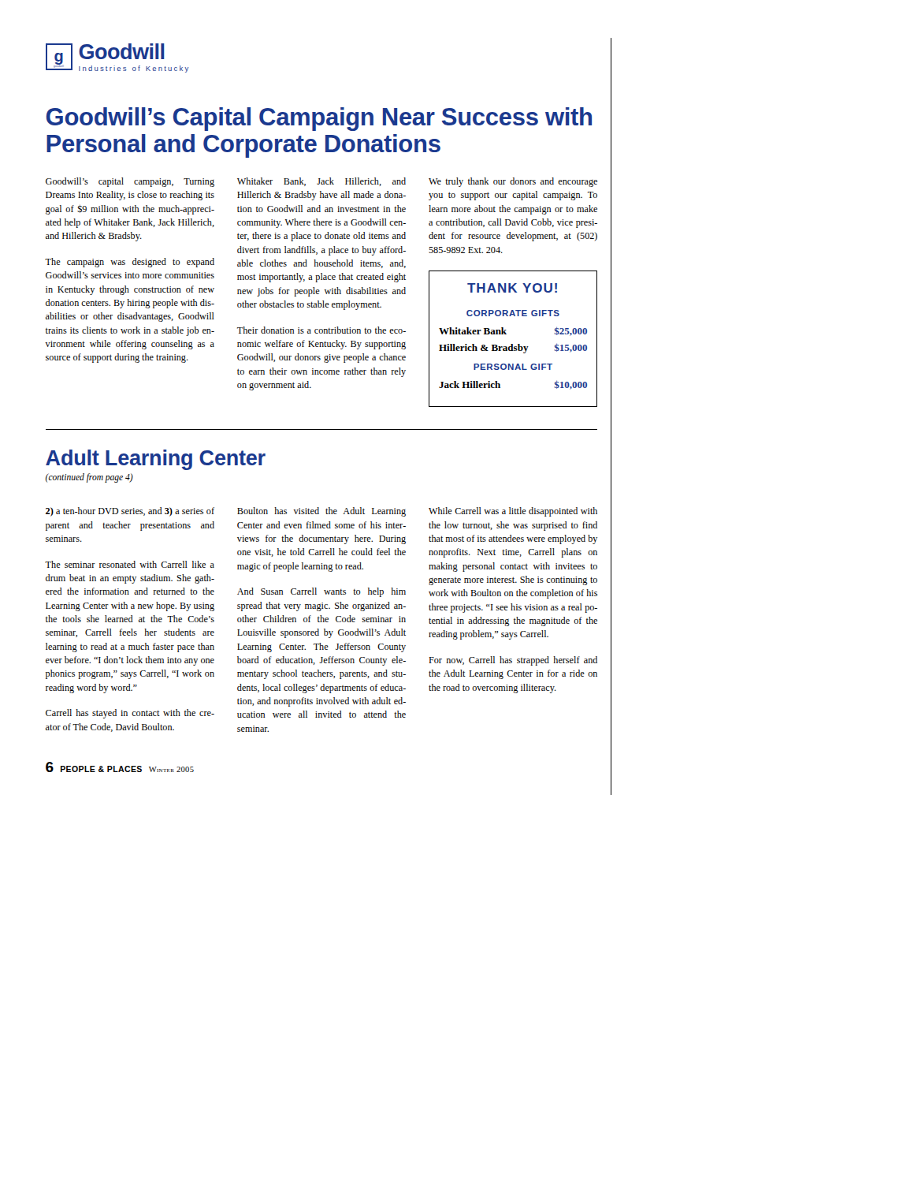g goodwill
Goodwill
Industries of Kentucky
Goodwill’s Capital Campaign Near Success with Personal and Corporate Donations
Goodwill’s capital campaign, Turning Dreams Into Reality, is close to reaching its goal of $9 million with the much-appreciated help of Whitaker Bank, Jack Hillerich, and Hillerich & Bradsby.
The campaign was designed to expand Goodwill’s services into more communities in Kentucky through construction of new donation centers. By hiring people with disabilities or other disadvantages, Goodwill trains its clients to work in a stable job environment while offering counseling as a source of support during the training.
Whitaker Bank, Jack Hillerich, and Hillerich & Bradsby have all made a donation to Goodwill and an investment in the community. Where there is a Goodwill center, there is a place to donate old items and divert from landfills, a place to buy affordable clothes and household items, and, most importantly, a place that created eight new jobs for people with disabilities and other obstacles to stable employment.
Their donation is a contribution to the economic welfare of Kentucky. By supporting Goodwill, our donors give people a chance to earn their own income rather than rely on government aid.
We truly thank our donors and encourage you to support our capital campaign. To learn more about the campaign or to make a contribution, call David Cobb, vice president for resource development, at (502) 585-9892 Ext. 204.
THANK YOU!
CORPORATE GIFTS
Whitaker Bank$25,000
Hillerich & Bradsby$15,000
PERSONAL GIFT
Jack Hillerich$10,000
Adult Learning Center
(continued from page 4)
2) a ten-hour DVD series, and 3) a series of parent and teacher presentations and seminars.
The seminar resonated with Carrell like a drum beat in an empty stadium. She gathered the information and returned to the Learning Center with a new hope. By using the tools she learned at the The Code’s seminar, Carrell feels her students are learning to read at a much faster pace than ever before. “I don’t lock them into any one phonics program,” says Carrell, “I work on reading word by word.”
Carrell has stayed in contact with the creator of The Code, David Boulton.
Boulton has visited the Adult Learning Center and even filmed some of his interviews for the documentary here. During one visit, he told Carrell he could feel the magic of people learning to read.
And Susan Carrell wants to help him spread that very magic. She organized another Children of the Code seminar in Louisville sponsored by Goodwill’s Adult Learning Center. The Jefferson County board of education, Jefferson County elementary school teachers, parents, and students, local colleges’ departments of education, and nonprofits involved with adult education were all invited to attend the seminar.
While Carrell was a little disappointed with the low turnout, she was surprised to find that most of its attendees were employed by nonprofits. Next time, Carrell plans on making personal contact with invitees to generate more interest. She is continuing to work with Boulton on the completion of his three projects. “I see his vision as a real potential in addressing the magnitude of the reading problem,” says Carrell.
For now, Carrell has strapped herself and the Adult Learning Center in for a ride on the road to overcoming illiteracy.
6 PEOPLE & PLACES Winter 2005